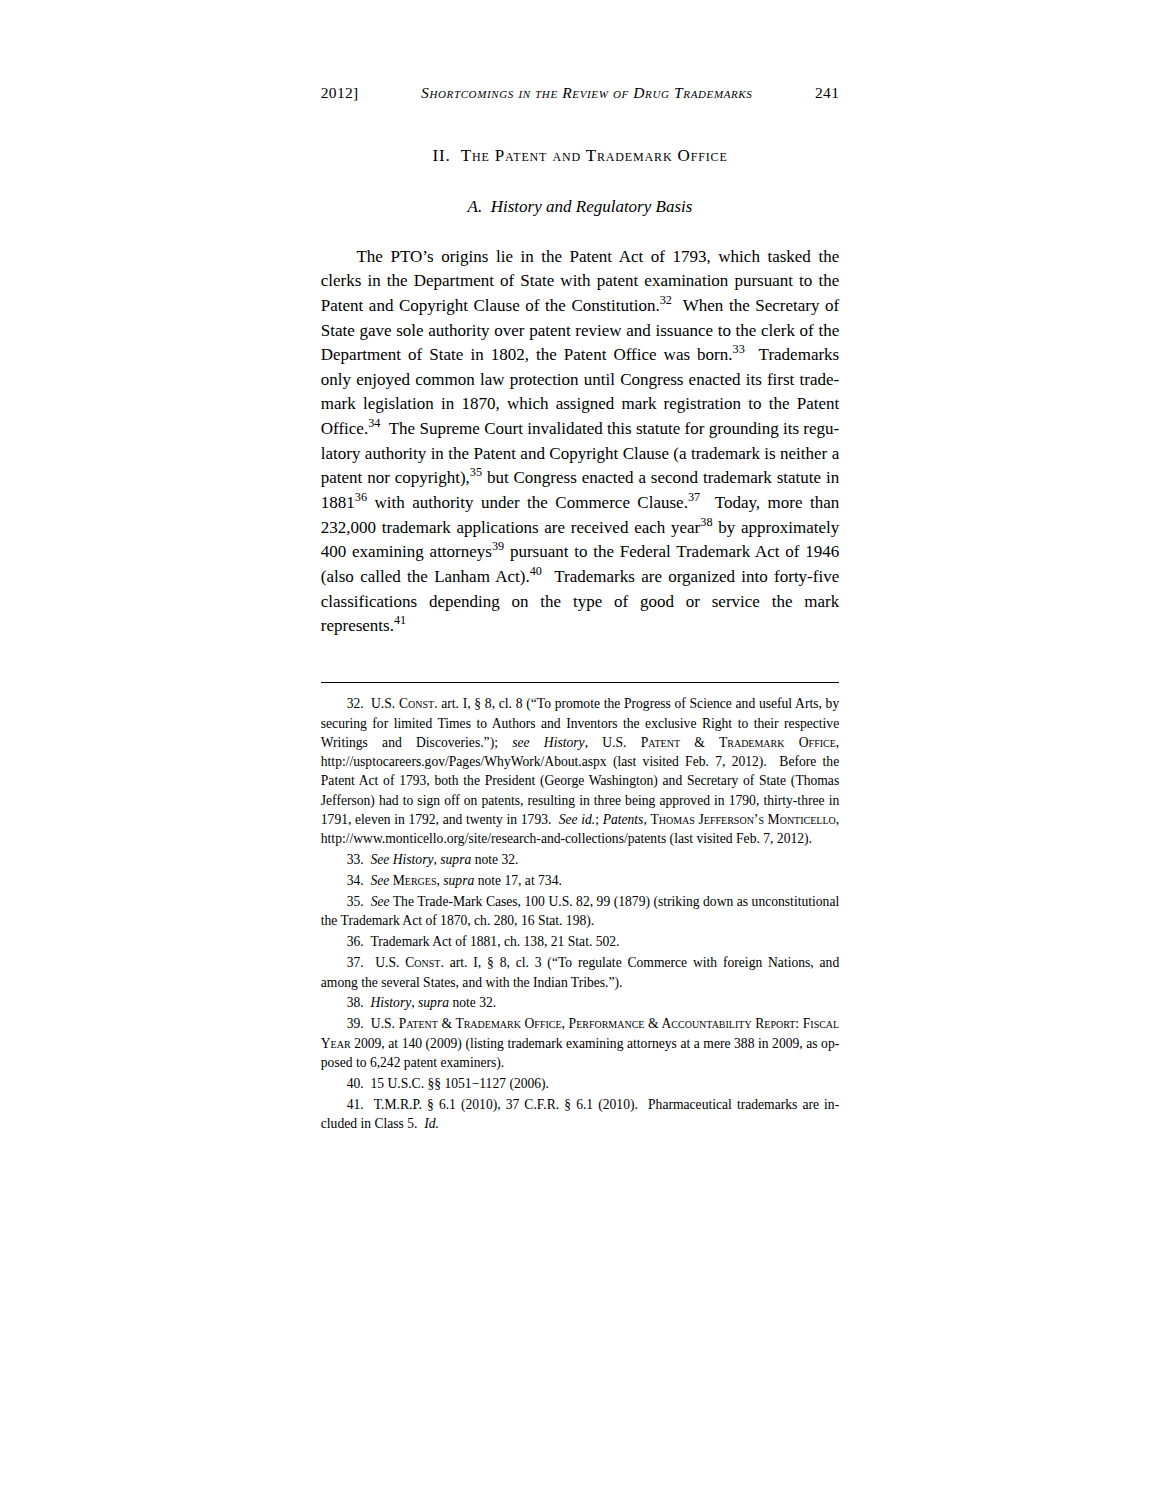2012] Shortcomings in the Review of Drug Trademarks 241
II. The Patent and Trademark Office
A. History and Regulatory Basis
The PTO’s origins lie in the Patent Act of 1793, which tasked the clerks in the Department of State with patent examination pursuant to the Patent and Copyright Clause of the Constitution.32 When the Secretary of State gave sole authority over patent review and issuance to the clerk of the Department of State in 1802, the Patent Office was born.33 Trademarks only enjoyed common law protection until Congress enacted its first trademark legislation in 1870, which assigned mark registration to the Patent Office.34 The Supreme Court invalidated this statute for grounding its regulatory authority in the Patent and Copyright Clause (a trademark is neither a patent nor copyright),35 but Congress enacted a second trademark statute in 188136 with authority under the Commerce Clause.37 Today, more than 232,000 trademark applications are received each year38 by approximately 400 examining attorneys39 pursuant to the Federal Trademark Act of 1946 (also called the Lanham Act).40 Trademarks are organized into forty-five classifications depending on the type of good or service the mark represents.41
32. U.S. Const. art. I, § 8, cl. 8 (“To promote the Progress of Science and useful Arts, by securing for limited Times to Authors and Inventors the exclusive Right to their respective Writings and Discoveries.”); see History, U.S. Patent & Trademark Office, http://usptocareers.gov/Pages/WhyWork/About.aspx (last visited Feb. 7, 2012). Before the Patent Act of 1793, both the President (George Washington) and Secretary of State (Thomas Jefferson) had to sign off on patents, resulting in three being approved in 1790, thirty-three in 1791, eleven in 1792, and twenty in 1793. See id.; Patents, Thomas Jefferson’s Monticello, http://www.monticello.org/site/research-and-collections/patents (last visited Feb. 7, 2012).
33. See History, supra note 32.
34. See Merges, supra note 17, at 734.
35. See The Trade-Mark Cases, 100 U.S. 82, 99 (1879) (striking down as unconstitutional the Trademark Act of 1870, ch. 280, 16 Stat. 198).
36. Trademark Act of 1881, ch. 138, 21 Stat. 502.
37. U.S. Const. art. I, § 8, cl. 3 (“To regulate Commerce with foreign Nations, and among the several States, and with the Indian Tribes.”).
38. History, supra note 32.
39. U.S. Patent & Trademark Office, Performance & Accountability Report: Fiscal Year 2009, at 140 (2009) (listing trademark examining attorneys at a mere 388 in 2009, as opposed to 6,242 patent examiners).
40. 15 U.S.C. §§ 1051−1127 (2006).
41. T.M.R.P. § 6.1 (2010), 37 C.F.R. § 6.1 (2010). Pharmaceutical trademarks are included in Class 5. Id.